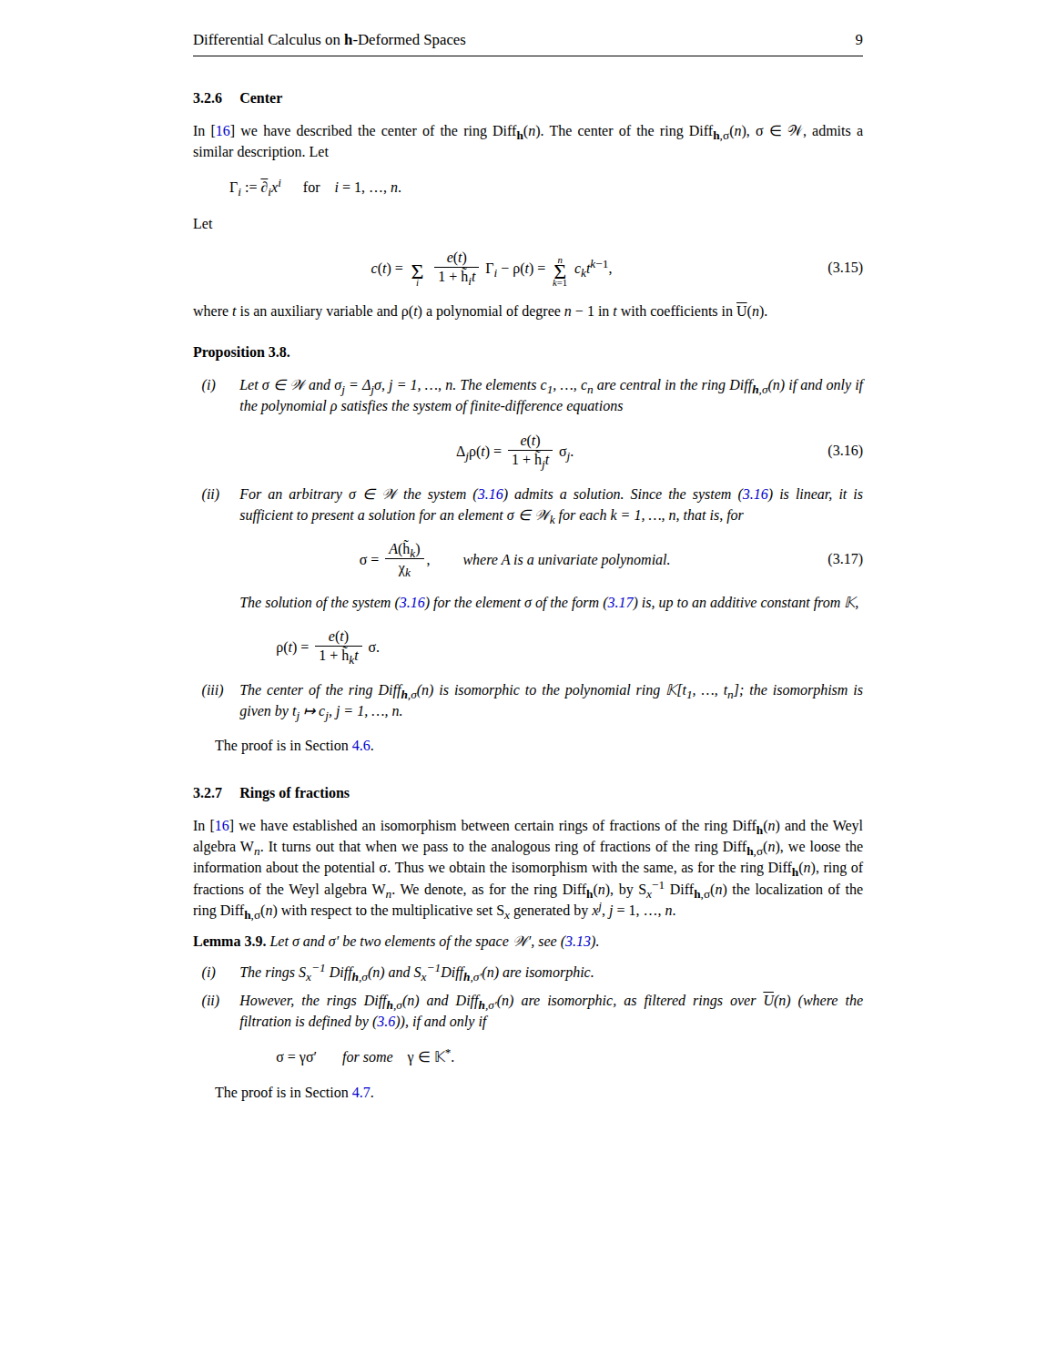Differential Calculus on h-Deformed Spaces 9
3.2.6 Center
In [16] we have described the center of the ring Diffh(n). The center of the ring Diffh,σ(n), σ ∈ 𝒲, admits a similar description. Let
Γi := ∂ixi for i = 1, …, n.
Let
c(t) = Σi e(t) 1 + h̃it Γi − ρ(t) = Σnk=1 cktk−1,
(3.15)
where t is an auxiliary variable and ρ(t) a polynomial of degree n − 1 in t with coefficients in U(n).
Proposition 3.8.
Let σ ∈ 𝒲 and σj = Δjσ, j = 1, …, n. The elements c1, …, cn are central in the ring Diffh,σ(n) if and only if the polynomial ρ satisfies the system of finite-difference equations
Δjρ(t) = e(t) 1 + h̃jt σj.
(3.16)
For an arbitrary σ ∈ 𝒲 the system (3.16) admits a solution. Since the system (3.16) is linear, it is sufficient to present a solution for an element σ ∈ 𝒲k for each k = 1, …, n, that is, for
σ = A(h̃k) χk, where A is a univariate polynomial.
(3.17)
The solution of the system (3.16) for the element σ of the form (3.17) is, up to an additive constant from 𝕂,
ρ(t) = e(t) 1 + h̃kt σ.
The center of the ring Diffh,σ(n) is isomorphic to the polynomial ring 𝕂[t1, …, tn]; the isomorphism is given by tj ↦ cj, j = 1, …, n.
The proof is in Section 4.6.
3.2.7 Rings of fractions
In [16] we have established an isomorphism between certain rings of fractions of the ring Diffh(n) and the Weyl algebra Wn. It turns out that when we pass to the analogous ring of fractions of the ring Diffh,σ(n), we loose the information about the potential σ. Thus we obtain the isomorphism with the same, as for the ring Diffh(n), ring of fractions of the Weyl algebra Wn. We denote, as for the ring Diffh(n), by Sx−1 Diffh,σ(n) the localization of the ring Diffh,σ(n) with respect to the multiplicative set Sx generated by xj, j = 1, …, n.
Lemma 3.9. Let σ and σ′ be two elements of the space 𝒲′, see (3.13).
The rings Sx−1 Diffh,σ(n) and Sx−1Diffh,σ′(n) are isomorphic.
However, the rings Diffh,σ(n) and Diffh,σ′(n) are isomorphic, as filtered rings over U(n) (where the filtration is defined by (3.6)), if and only if
σ = γσ′ for some γ ∈ 𝕂*.
The proof is in Section 4.7.